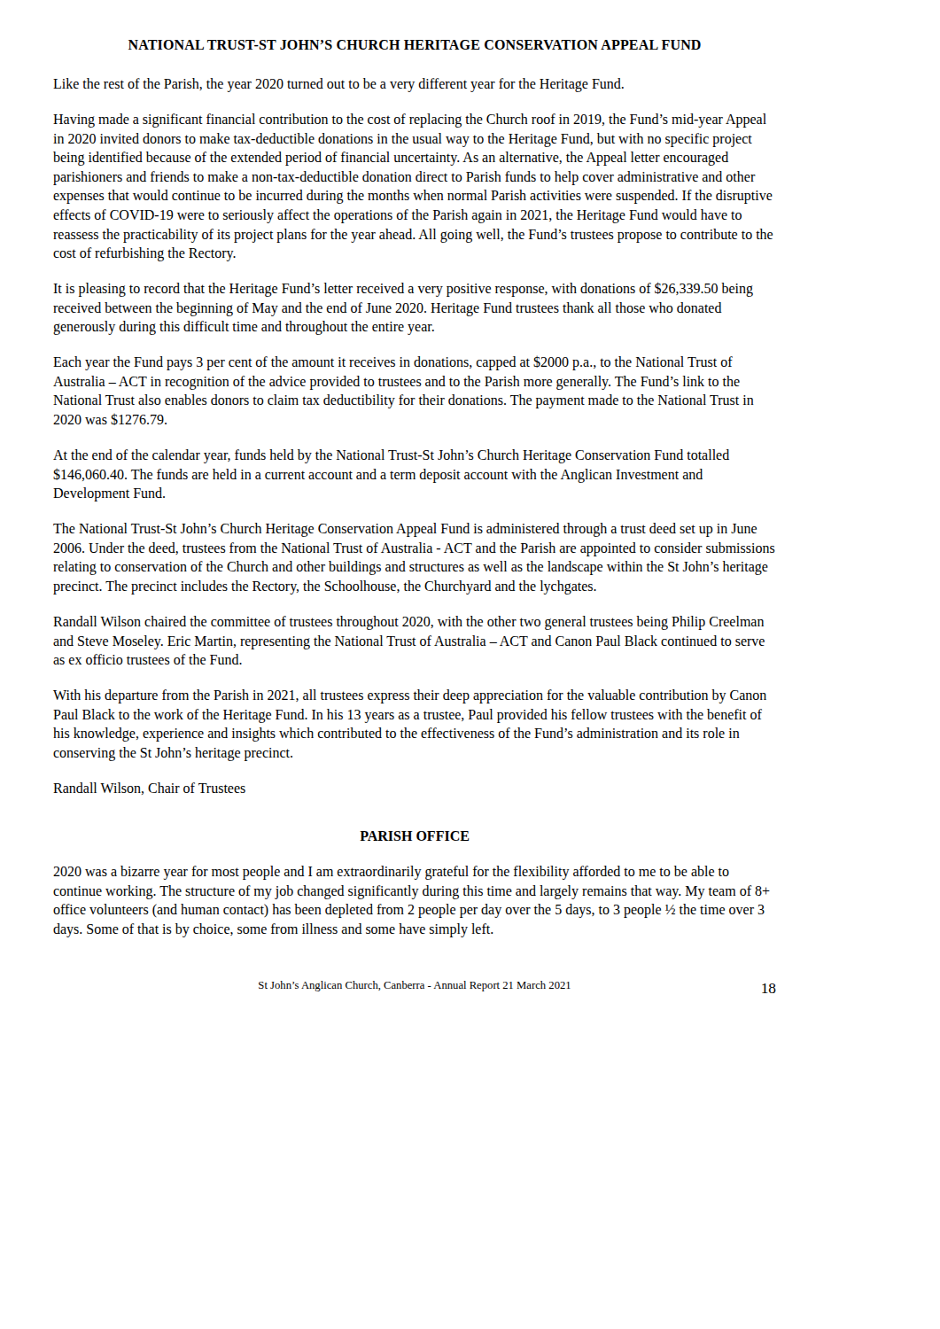NATIONAL TRUST-ST JOHN’S CHURCH HERITAGE CONSERVATION APPEAL FUND
Like the rest of the Parish, the year 2020 turned out to be a very different year for the Heritage Fund.
Having made a significant financial contribution to the cost of replacing the Church roof in 2019, the Fund’s mid-year Appeal in 2020 invited donors to make tax-deductible donations in the usual way to the Heritage Fund, but with no specific project being identified because of the extended period of financial uncertainty. As an alternative, the Appeal letter encouraged parishioners and friends to make a non-tax-deductible donation direct to Parish funds to help cover administrative and other expenses that would continue to be incurred during the months when normal Parish activities were suspended. If the disruptive effects of COVID-19 were to seriously affect the operations of the Parish again in 2021, the Heritage Fund would have to reassess the practicability of its project plans for the year ahead. All going well, the Fund’s trustees propose to contribute to the cost of refurbishing the Rectory.
It is pleasing to record that the Heritage Fund’s letter received a very positive response, with donations of $26,339.50 being received between the beginning of May and the end of June 2020. Heritage Fund trustees thank all those who donated generously during this difficult time and throughout the entire year.
Each year the Fund pays 3 per cent of the amount it receives in donations, capped at $2000 p.a., to the National Trust of Australia – ACT in recognition of the advice provided to trustees and to the Parish more generally. The Fund’s link to the National Trust also enables donors to claim tax deductibility for their donations. The payment made to the National Trust in 2020 was $1276.79.
At the end of the calendar year, funds held by the National Trust-St John’s Church Heritage Conservation Fund totalled $146,060.40. The funds are held in a current account and a term deposit account with the Anglican Investment and Development Fund.
The National Trust-St John’s Church Heritage Conservation Appeal Fund is administered through a trust deed set up in June 2006. Under the deed, trustees from the National Trust of Australia - ACT and the Parish are appointed to consider submissions relating to conservation of the Church and other buildings and structures as well as the landscape within the St John’s heritage precinct. The precinct includes the Rectory, the Schoolhouse, the Churchyard and the lychgates.
Randall Wilson chaired the committee of trustees throughout 2020, with the other two general trustees being Philip Creelman and Steve Moseley. Eric Martin, representing the National Trust of Australia – ACT and Canon Paul Black continued to serve as ex officio trustees of the Fund.
With his departure from the Parish in 2021, all trustees express their deep appreciation for the valuable contribution by Canon Paul Black to the work of the Heritage Fund. In his 13 years as a trustee, Paul provided his fellow trustees with the benefit of his knowledge, experience and insights which contributed to the effectiveness of the Fund’s administration and its role in conserving the St John’s heritage precinct.
Randall Wilson, Chair of Trustees
PARISH OFFICE
2020 was a bizarre year for most people and I am extraordinarily grateful for the flexibility afforded to me to be able to continue working. The structure of my job changed significantly during this time and largely remains that way. My team of 8+ office volunteers (and human contact) has been depleted from 2 people per day over the 5 days, to 3 people ½ the time over 3 days. Some of that is by choice, some from illness and some have simply left.
St John’s Anglican Church, Canberra - Annual Report 21 March 2021 18